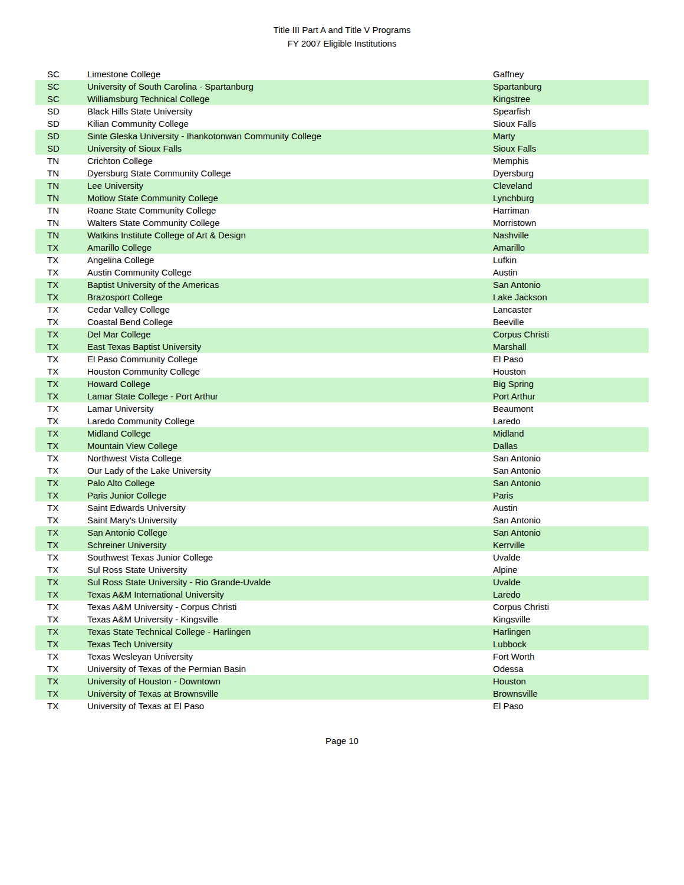Title III Part A and Title V Programs
FY 2007 Eligible Institutions
| SC | Limestone College | Gaffney |
| SC | University of South Carolina - Spartanburg | Spartanburg |
| SC | Williamsburg Technical College | Kingstree |
| SD | Black Hills State University | Spearfish |
| SD | Kilian Community College | Sioux Falls |
| SD | Sinte Gleska University - Ihankotonwan Community College | Marty |
| SD | University of Sioux Falls | Sioux Falls |
| TN | Crichton College | Memphis |
| TN | Dyersburg State Community College | Dyersburg |
| TN | Lee University | Cleveland |
| TN | Motlow State Community College | Lynchburg |
| TN | Roane State Community College | Harriman |
| TN | Walters State Community College | Morristown |
| TN | Watkins Institute College of Art & Design | Nashville |
| TX | Amarillo College | Amarillo |
| TX | Angelina College | Lufkin |
| TX | Austin Community College | Austin |
| TX | Baptist University of the Americas | San Antonio |
| TX | Brazosport College | Lake Jackson |
| TX | Cedar Valley College | Lancaster |
| TX | Coastal Bend College | Beeville |
| TX | Del Mar College | Corpus Christi |
| TX | East Texas Baptist University | Marshall |
| TX | El Paso Community College | El Paso |
| TX | Houston Community College | Houston |
| TX | Howard College | Big Spring |
| TX | Lamar State College - Port Arthur | Port Arthur |
| TX | Lamar University | Beaumont |
| TX | Laredo Community College | Laredo |
| TX | Midland College | Midland |
| TX | Mountain View College | Dallas |
| TX | Northwest Vista College | San Antonio |
| TX | Our Lady of the Lake University | San Antonio |
| TX | Palo Alto College | San Antonio |
| TX | Paris Junior College | Paris |
| TX | Saint Edwards University | Austin |
| TX | Saint Mary's University | San Antonio |
| TX | San Antonio College | San Antonio |
| TX | Schreiner University | Kerrville |
| TX | Southwest Texas Junior College | Uvalde |
| TX | Sul Ross State University | Alpine |
| TX | Sul Ross State University - Rio Grande-Uvalde | Uvalde |
| TX | Texas A&M International University | Laredo |
| TX | Texas A&M University - Corpus Christi | Corpus Christi |
| TX | Texas A&M University - Kingsville | Kingsville |
| TX | Texas State Technical College - Harlingen | Harlingen |
| TX | Texas Tech University | Lubbock |
| TX | Texas Wesleyan University | Fort Worth |
| TX | University of Texas of the Permian Basin | Odessa |
| TX | University of Houston - Downtown | Houston |
| TX | University of Texas at Brownsville | Brownsville |
| TX | University of Texas at El Paso | El Paso |
Page 10